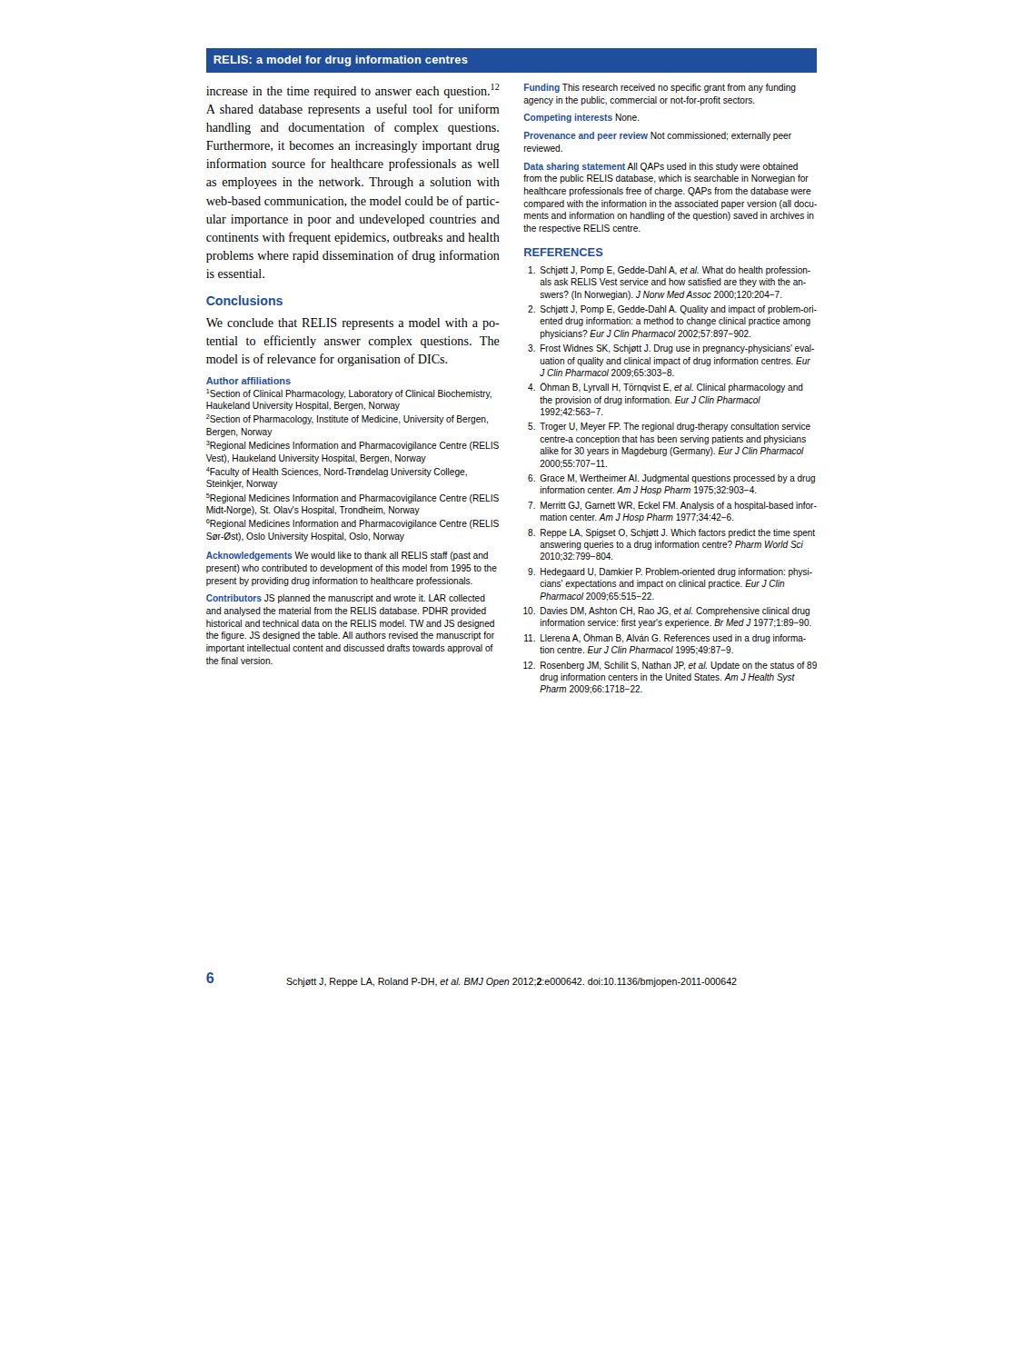RELIS: a model for drug information centres
increase in the time required to answer each question.12 A shared database represents a useful tool for uniform handling and documentation of complex questions. Furthermore, it becomes an increasingly important drug information source for healthcare professionals as well as employees in the network. Through a solution with web-based communication, the model could be of particular importance in poor and undeveloped countries and continents with frequent epidemics, outbreaks and health problems where rapid dissemination of drug information is essential.
Conclusions
We conclude that RELIS represents a model with a potential to efficiently answer complex questions. The model is of relevance for organisation of DICs.
Author affiliations
1Section of Clinical Pharmacology, Laboratory of Clinical Biochemistry, Haukeland University Hospital, Bergen, Norway
2Section of Pharmacology, Institute of Medicine, University of Bergen, Bergen, Norway
3Regional Medicines Information and Pharmacovigilance Centre (RELIS Vest), Haukeland University Hospital, Bergen, Norway
4Faculty of Health Sciences, Nord-Trøndelag University College, Steinkjer, Norway
5Regional Medicines Information and Pharmacovigilance Centre (RELIS Midt-Norge), St. Olav's Hospital, Trondheim, Norway
6Regional Medicines Information and Pharmacovigilance Centre (RELIS Sør-Øst), Oslo University Hospital, Oslo, Norway
Acknowledgements We would like to thank all RELIS staff (past and present) who contributed to development of this model from 1995 to the present by providing drug information to healthcare professionals.
Contributors JS planned the manuscript and wrote it. LAR collected and analysed the material from the RELIS database. PDHR provided historical and technical data on the RELIS model. TW and JS designed the figure. JS designed the table. All authors revised the manuscript for important intellectual content and discussed drafts towards approval of the final version.
Funding This research received no specific grant from any funding agency in the public, commercial or not-for-profit sectors.
Competing interests None.
Provenance and peer review Not commissioned; externally peer reviewed.
Data sharing statement All QAPs used in this study were obtained from the public RELIS database, which is searchable in Norwegian for healthcare professionals free of charge. QAPs from the database were compared with the information in the associated paper version (all documents and information on handling of the question) saved in archives in the respective RELIS centre.
REFERENCES
Schjøtt J, Pomp E, Gedde-Dahl A, et al. What do health professionals ask RELIS Vest service and how satisfied are they with the answers? (In Norwegian). J Norw Med Assoc 2000;120:204−7.
Schjøtt J, Pomp E, Gedde-Dahl A. Quality and impact of problem-oriented drug information: a method to change clinical practice among physicians? Eur J Clin Pharmacol 2002;57:897−902.
Frost Widnes SK, Schjøtt J. Drug use in pregnancy-physicians' evaluation of quality and clinical impact of drug information centres. Eur J Clin Pharmacol 2009;65:303−8.
Öhman B, Lyrvall H, Törnqvist E, et al. Clinical pharmacology and the provision of drug information. Eur J Clin Pharmacol 1992;42:563−7.
Troger U, Meyer FP. The regional drug-therapy consultation service centre-a conception that has been serving patients and physicians alike for 30 years in Magdeburg (Germany). Eur J Clin Pharmacol 2000;55:707−11.
Grace M, Wertheimer AI. Judgmental questions processed by a drug information center. Am J Hosp Pharm 1975;32:903−4.
Merritt GJ, Garnett WR, Eckel FM. Analysis of a hospital-based information center. Am J Hosp Pharm 1977;34:42−6.
Reppe LA, Spigset O, Schjøtt J. Which factors predict the time spent answering queries to a drug information centre? Pharm World Sci 2010;32:799−804.
Hedegaard U, Damkier P. Problem-oriented drug information: physicians' expectations and impact on clinical practice. Eur J Clin Pharmacol 2009;65:515−22.
Davies DM, Ashton CH, Rao JG, et al. Comprehensive clinical drug information service: first year's experience. Br Med J 1977;1:89−90.
Llerena A, Öhman B, Alván G. References used in a drug information centre. Eur J Clin Pharmacol 1995;49:87−9.
Rosenberg JM, Schilit S, Nathan JP, et al. Update on the status of 89 drug information centers in the United States. Am J Health Syst Pharm 2009;66:1718−22.
6
Schjøtt J, Reppe LA, Roland P-DH, et al. BMJ Open 2012;2:e000642. doi:10.1136/bmjopen-2011-000642